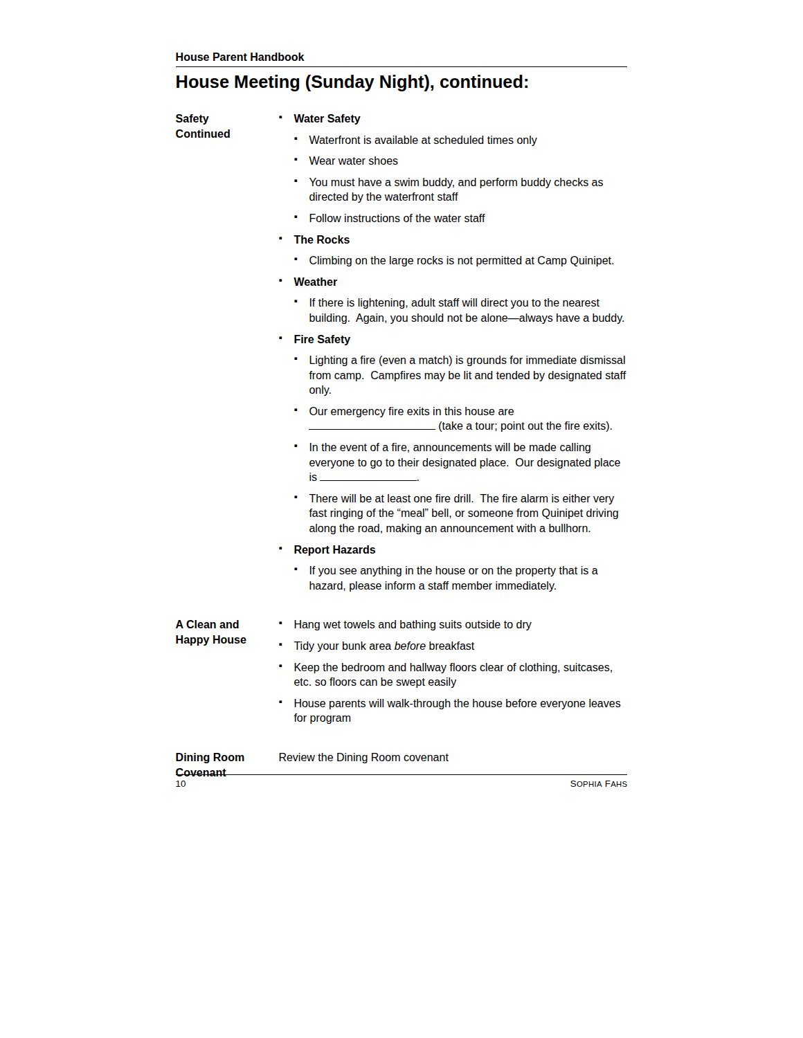House Parent Handbook
House Meeting (Sunday Night), continued:
| Safety Continued | Water Safety Waterfront is available at scheduled times only Wear water shoes You must have a swim buddy, and perform buddy checks as directed by the waterfront staff Follow instructions of the water staff The Rocks Climbing on the large rocks is not permitted at Camp Quinipet. Weather If there is lightening, adult staff will direct you to the nearest building. Again, you should not be alone—always have a buddy. Fire Safety Lighting a fire (even a match) is grounds for immediate dismissal from camp. Campfires may be lit and tended by designated staff only. Our emergency fire exits in this house are (take a tour; point out the fire exits). In the event of a fire, announcements will be made calling everyone to go to their designated place. Our designated place is . There will be at least one fire drill. The fire alarm is either very fast ringing of the “meal” bell, or someone from Quinipet driving along the road, making an announcement with a bullhorn. Report Hazards If you see anything in the house or on the property that is a hazard, please inform a staff member immediately. |
| A Clean and Happy House | Hang wet towels and bathing suits outside to dry Tidy your bunk area before breakfast Keep the bedroom and hallway floors clear of clothing, suitcases, etc. so floors can be swept easily House parents will walk-through the house before everyone leaves for program |
| Dining Room Covenant | Review the Dining Room covenant |
10 SOPHIA FAHS